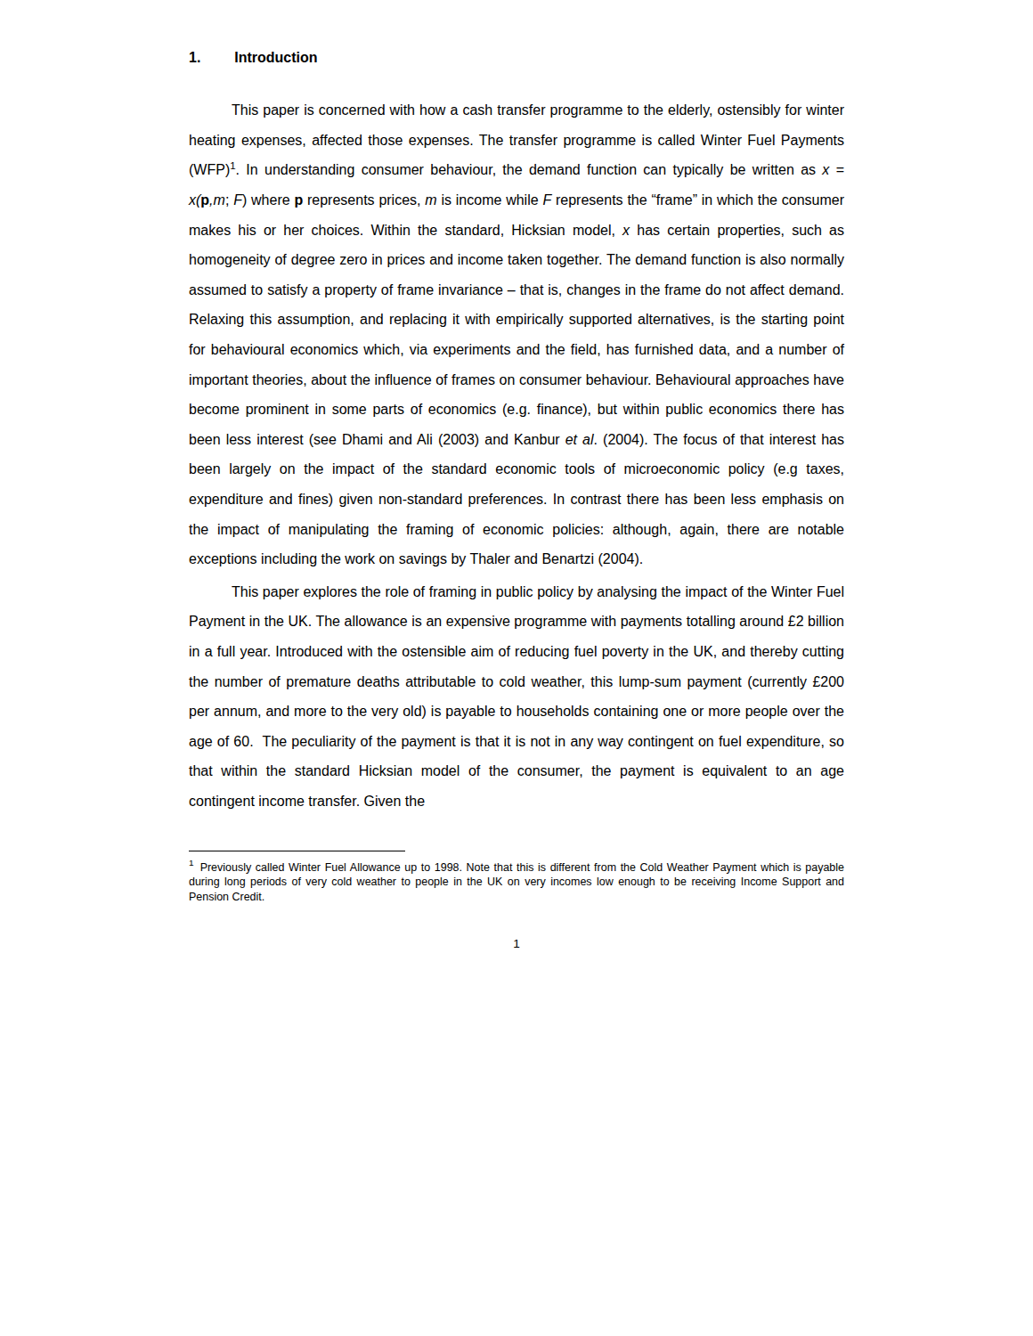1. Introduction
This paper is concerned with how a cash transfer programme to the elderly, ostensibly for winter heating expenses, affected those expenses. The transfer programme is called Winter Fuel Payments (WFP)1. In understanding consumer behaviour, the demand function can typically be written as x = x(p,m; F) where p represents prices, m is income while F represents the “frame” in which the consumer makes his or her choices. Within the standard, Hicksian model, x has certain properties, such as homogeneity of degree zero in prices and income taken together. The demand function is also normally assumed to satisfy a property of frame invariance – that is, changes in the frame do not affect demand. Relaxing this assumption, and replacing it with empirically supported alternatives, is the starting point for behavioural economics which, via experiments and the field, has furnished data, and a number of important theories, about the influence of frames on consumer behaviour. Behavioural approaches have become prominent in some parts of economics (e.g. finance), but within public economics there has been less interest (see Dhami and Ali (2003) and Kanbur et al. (2004). The focus of that interest has been largely on the impact of the standard economic tools of microeconomic policy (e.g taxes, expenditure and fines) given non-standard preferences. In contrast there has been less emphasis on the impact of manipulating the framing of economic policies: although, again, there are notable exceptions including the work on savings by Thaler and Benartzi (2004).
This paper explores the role of framing in public policy by analysing the impact of the Winter Fuel Payment in the UK. The allowance is an expensive programme with payments totalling around £2 billion in a full year. Introduced with the ostensible aim of reducing fuel poverty in the UK, and thereby cutting the number of premature deaths attributable to cold weather, this lump-sum payment (currently £200 per annum, and more to the very old) is payable to households containing one or more people over the age of 60. The peculiarity of the payment is that it is not in any way contingent on fuel expenditure, so that within the standard Hicksian model of the consumer, the payment is equivalent to an age contingent income transfer. Given the
1 Previously called Winter Fuel Allowance up to 1998. Note that this is different from the Cold Weather Payment which is payable during long periods of very cold weather to people in the UK on very incomes low enough to be receiving Income Support and Pension Credit.
1